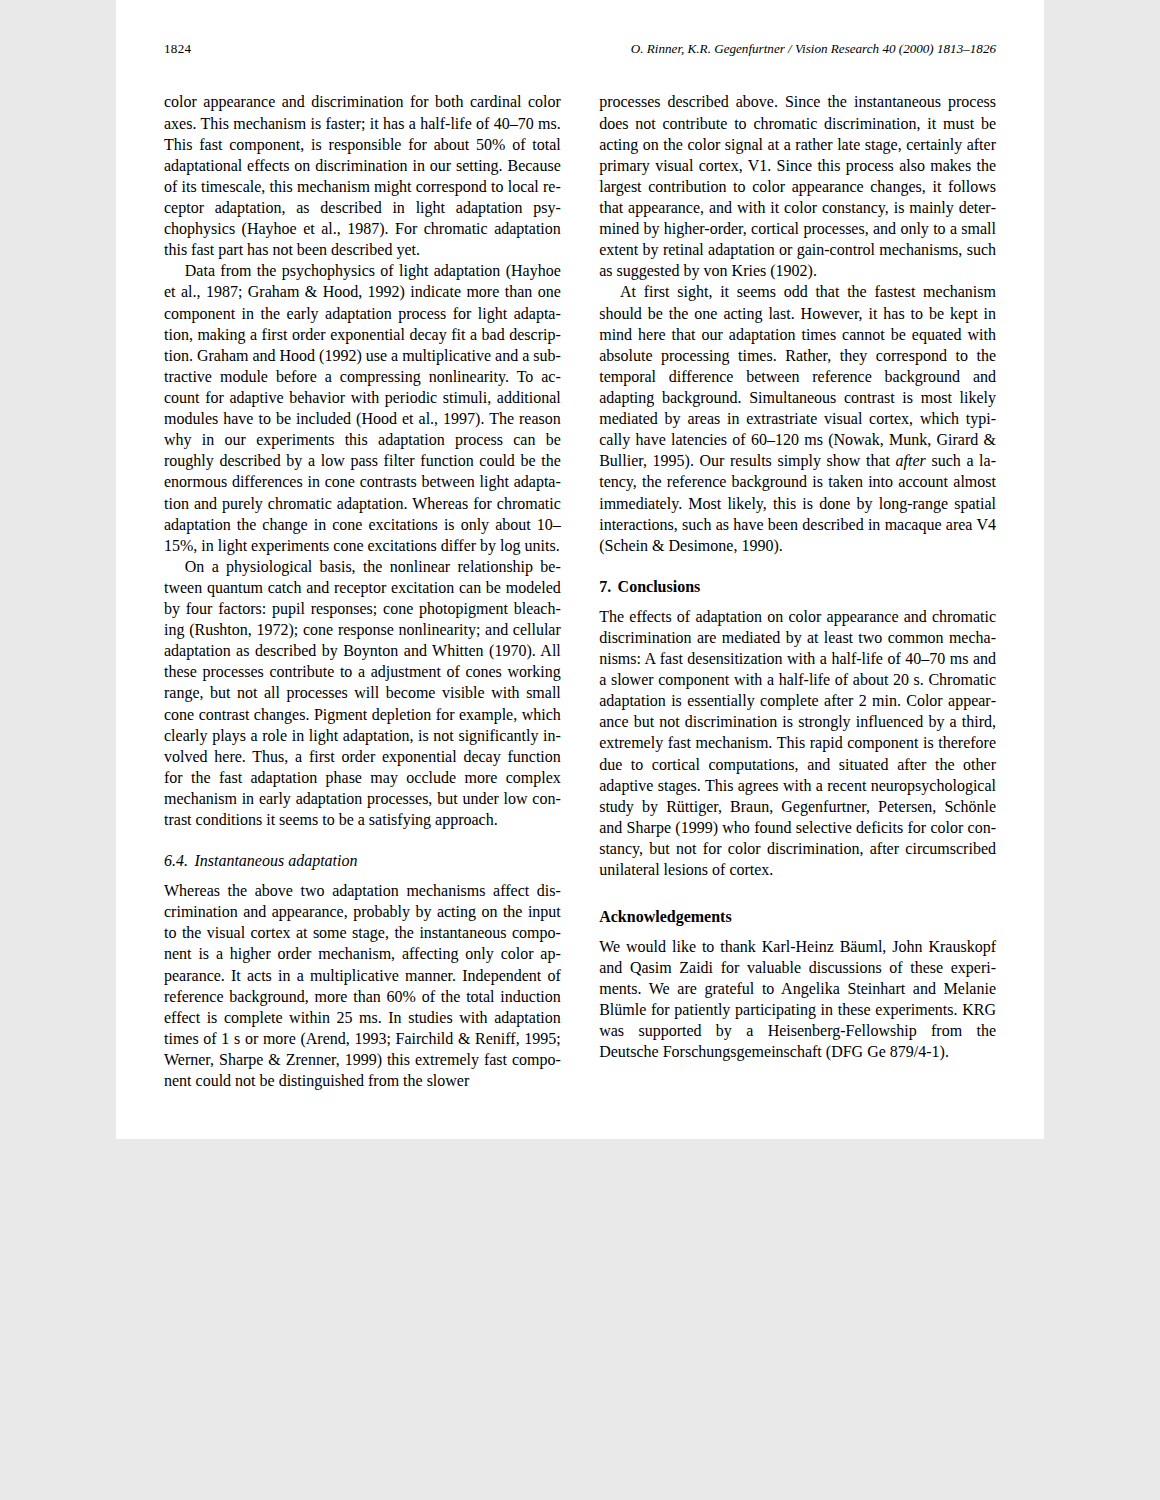1824 O. Rinner, K.R. Gegenfurtner / Vision Research 40 (2000) 1813–1826
color appearance and discrimination for both cardinal color axes. This mechanism is faster; it has a half-life of 40–70 ms. This fast component, is responsible for about 50% of total adaptational effects on discrimination in our setting. Because of its timescale, this mechanism might correspond to local receptor adaptation, as described in light adaptation psychophysics (Hayhoe et al., 1987). For chromatic adaptation this fast part has not been described yet.
Data from the psychophysics of light adaptation (Hayhoe et al., 1987; Graham & Hood, 1992) indicate more than one component in the early adaptation process for light adaptation, making a first order exponential decay fit a bad description. Graham and Hood (1992) use a multiplicative and a subtractive module before a compressing nonlinearity. To account for adaptive behavior with periodic stimuli, additional modules have to be included (Hood et al., 1997). The reason why in our experiments this adaptation process can be roughly described by a low pass filter function could be the enormous differences in cone contrasts between light adaptation and purely chromatic adaptation. Whereas for chromatic adaptation the change in cone excitations is only about 10–15%, in light experiments cone excitations differ by log units.
On a physiological basis, the nonlinear relationship between quantum catch and receptor excitation can be modeled by four factors: pupil responses; cone photopigment bleaching (Rushton, 1972); cone response nonlinearity; and cellular adaptation as described by Boynton and Whitten (1970). All these processes contribute to a adjustment of cones working range, but not all processes will become visible with small cone contrast changes. Pigment depletion for example, which clearly plays a role in light adaptation, is not significantly involved here. Thus, a first order exponential decay function for the fast adaptation phase may occlude more complex mechanism in early adaptation processes, but under low contrast conditions it seems to be a satisfying approach.
6.4. Instantaneous adaptation
Whereas the above two adaptation mechanisms affect discrimination and appearance, probably by acting on the input to the visual cortex at some stage, the instantaneous component is a higher order mechanism, affecting only color appearance. It acts in a multiplicative manner. Independent of reference background, more than 60% of the total induction effect is complete within 25 ms. In studies with adaptation times of 1 s or more (Arend, 1993; Fairchild & Reniff, 1995; Werner, Sharpe & Zrenner, 1999) this extremely fast component could not be distinguished from the slower
processes described above. Since the instantaneous process does not contribute to chromatic discrimination, it must be acting on the color signal at a rather late stage, certainly after primary visual cortex, V1. Since this process also makes the largest contribution to color appearance changes, it follows that appearance, and with it color constancy, is mainly determined by higher-order, cortical processes, and only to a small extent by retinal adaptation or gain-control mechanisms, such as suggested by von Kries (1902).
At first sight, it seems odd that the fastest mechanism should be the one acting last. However, it has to be kept in mind here that our adaptation times cannot be equated with absolute processing times. Rather, they correspond to the temporal difference between reference background and adapting background. Simultaneous contrast is most likely mediated by areas in extrastriate visual cortex, which typically have latencies of 60–120 ms (Nowak, Munk, Girard & Bullier, 1995). Our results simply show that after such a latency, the reference background is taken into account almost immediately. Most likely, this is done by long-range spatial interactions, such as have been described in macaque area V4 (Schein & Desimone, 1990).
7. Conclusions
The effects of adaptation on color appearance and chromatic discrimination are mediated by at least two common mechanisms: A fast desensitization with a half-life of 40–70 ms and a slower component with a half-life of about 20 s. Chromatic adaptation is essentially complete after 2 min. Color appearance but not discrimination is strongly influenced by a third, extremely fast mechanism. This rapid component is therefore due to cortical computations, and situated after the other adaptive stages. This agrees with a recent neuropsychological study by Rüttiger, Braun, Gegenfurtner, Petersen, Schönle and Sharpe (1999) who found selective deficits for color constancy, but not for color discrimination, after circumscribed unilateral lesions of cortex.
Acknowledgements
We would like to thank Karl-Heinz Bäuml, John Krauskopf and Qasim Zaidi for valuable discussions of these experiments. We are grateful to Angelika Steinhart and Melanie Blümle for patiently participating in these experiments. KRG was supported by a Heisenberg-Fellowship from the Deutsche Forschungsgemeinschaft (DFG Ge 879/4-1).